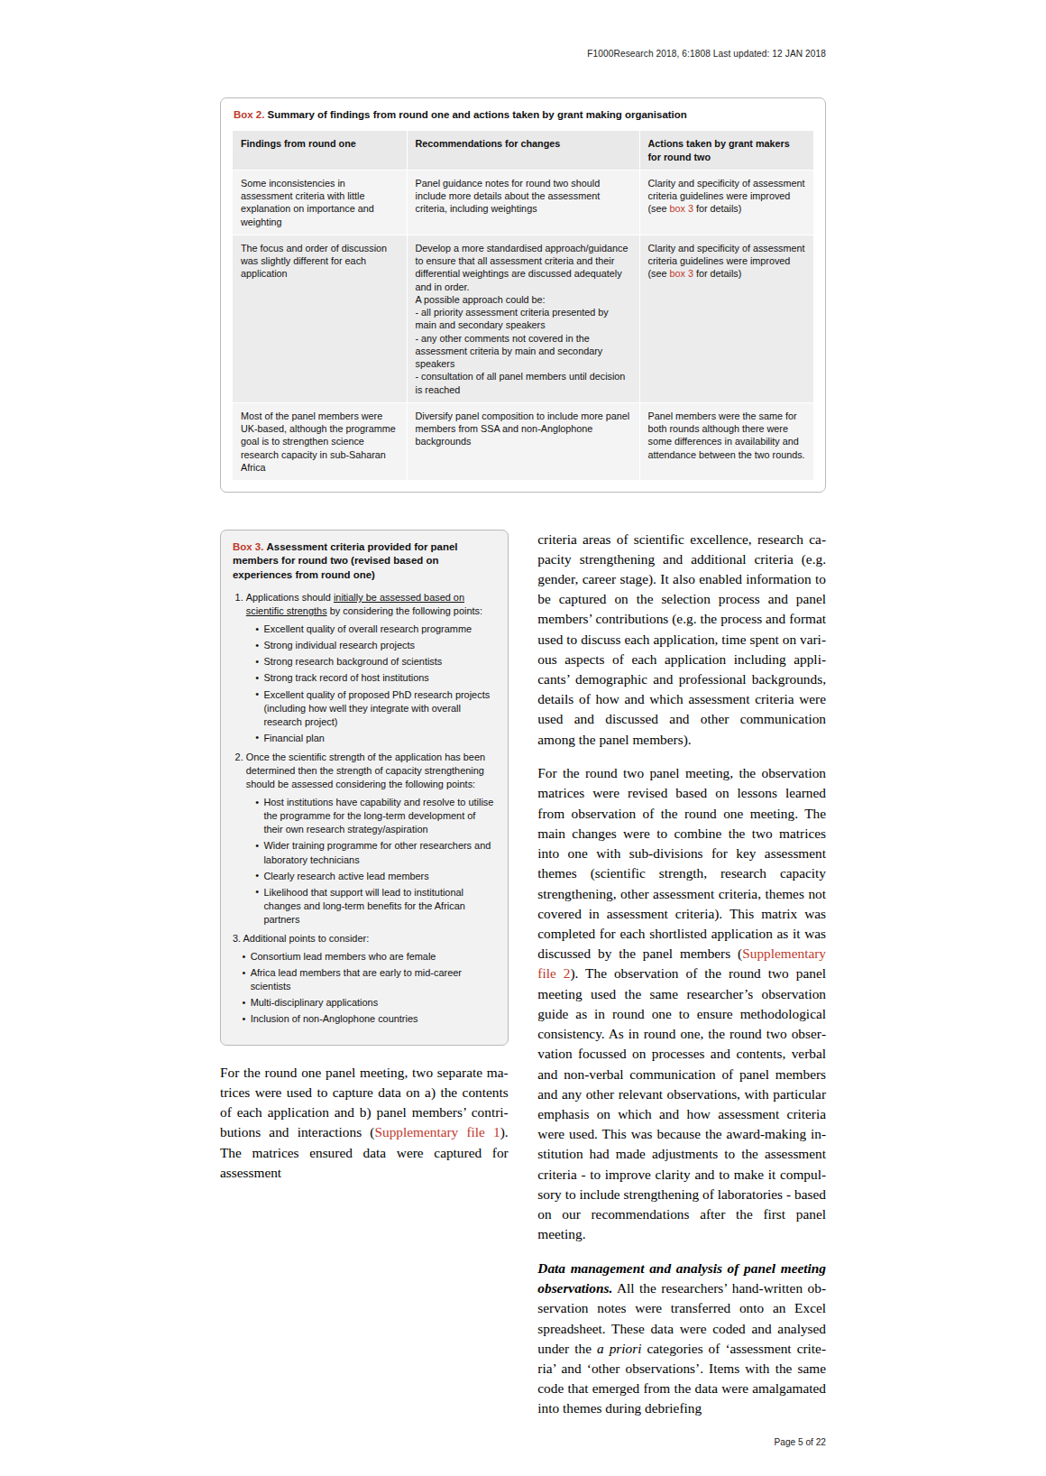F1000Research 2018, 6:1808 Last updated: 12 JAN 2018
Box 2. Summary of findings from round one and actions taken by grant making organisation
| Findings from round one | Recommendations for changes | Actions taken by grant makers for round two |
| --- | --- | --- |
| Some inconsistencies in assessment criteria with little explanation on importance and weighting | Panel guidance notes for round two should include more details about the assessment criteria, including weightings | Clarity and specificity of assessment criteria guidelines were improved (see box 3 for details) |
| The focus and order of discussion was slightly different for each application | Develop a more standardised approach/guidance to ensure that all assessment criteria and their differential weightings are discussed adequately and in order. A possible approach could be: - all priority assessment criteria presented by main and secondary speakers - any other comments not covered in the assessment criteria by main and secondary speakers - consultation of all panel members until decision is reached | Clarity and specificity of assessment criteria guidelines were improved (see box 3 for details) |
| Most of the panel members were UK-based, although the programme goal is to strengthen science research capacity in sub-Saharan Africa | Diversify panel composition to include more panel members from SSA and non-Anglophone backgrounds | Panel members were the same for both rounds although there were some differences in availability and attendance between the two rounds. |
Box 3. Assessment criteria provided for panel members for round two (revised based on experiences from round one)
Applications should initially be assessed based on scientific strengths by considering the following points:
Excellent quality of overall research programme
Strong individual research projects
Strong research background of scientists
Strong track record of host institutions
Excellent quality of proposed PhD research projects (including how well they integrate with overall research project)
Financial plan
Once the scientific strength of the application has been determined then the strength of capacity strengthening should be assessed considering the following points:
Host institutions have capability and resolve to utilise the programme for the long-term development of their own research strategy/aspiration
Wider training programme for other researchers and laboratory technicians
Clearly research active lead members
Likelihood that support will lead to institutional changes and long-term benefits for the African partners
3. Additional points to consider:
Consortium lead members who are female
Africa lead members that are early to mid-career scientists
Multi-disciplinary applications
Inclusion of non-Anglophone countries
For the round one panel meeting, two separate matrices were used to capture data on a) the contents of each application and b) panel members’ contributions and interactions (Supplementary file 1). The matrices ensured data were captured for assessment
criteria areas of scientific excellence, research capacity strengthening and additional criteria (e.g. gender, career stage). It also enabled information to be captured on the selection process and panel members’ contributions (e.g. the process and format used to discuss each application, time spent on various aspects of each application including applicants’ demographic and professional backgrounds, details of how and which assessment criteria were used and discussed and other communication among the panel members).
For the round two panel meeting, the observation matrices were revised based on lessons learned from observation of the round one meeting. The main changes were to combine the two matrices into one with sub-divisions for key assessment themes (scientific strength, research capacity strengthening, other assessment criteria, themes not covered in assessment criteria). This matrix was completed for each shortlisted application as it was discussed by the panel members (Supplementary file 2). The observation of the round two panel meeting used the same researcher’s observation guide as in round one to ensure methodological consistency. As in round one, the round two observation focussed on processes and contents, verbal and non-verbal communication of panel members and any other relevant observations, with particular emphasis on which and how assessment criteria were used. This was because the award-making institution had made adjustments to the assessment criteria - to improve clarity and to make it compulsory to include strengthening of laboratories - based on our recommendations after the first panel meeting.
Data management and analysis of panel meeting observations. All the researchers’ hand-written observation notes were transferred onto an Excel spreadsheet. These data were coded and analysed under the a priori categories of ‘assessment criteria’ and ‘other observations’. Items with the same code that emerged from the data were amalgamated into themes during debriefing
Page 5 of 22